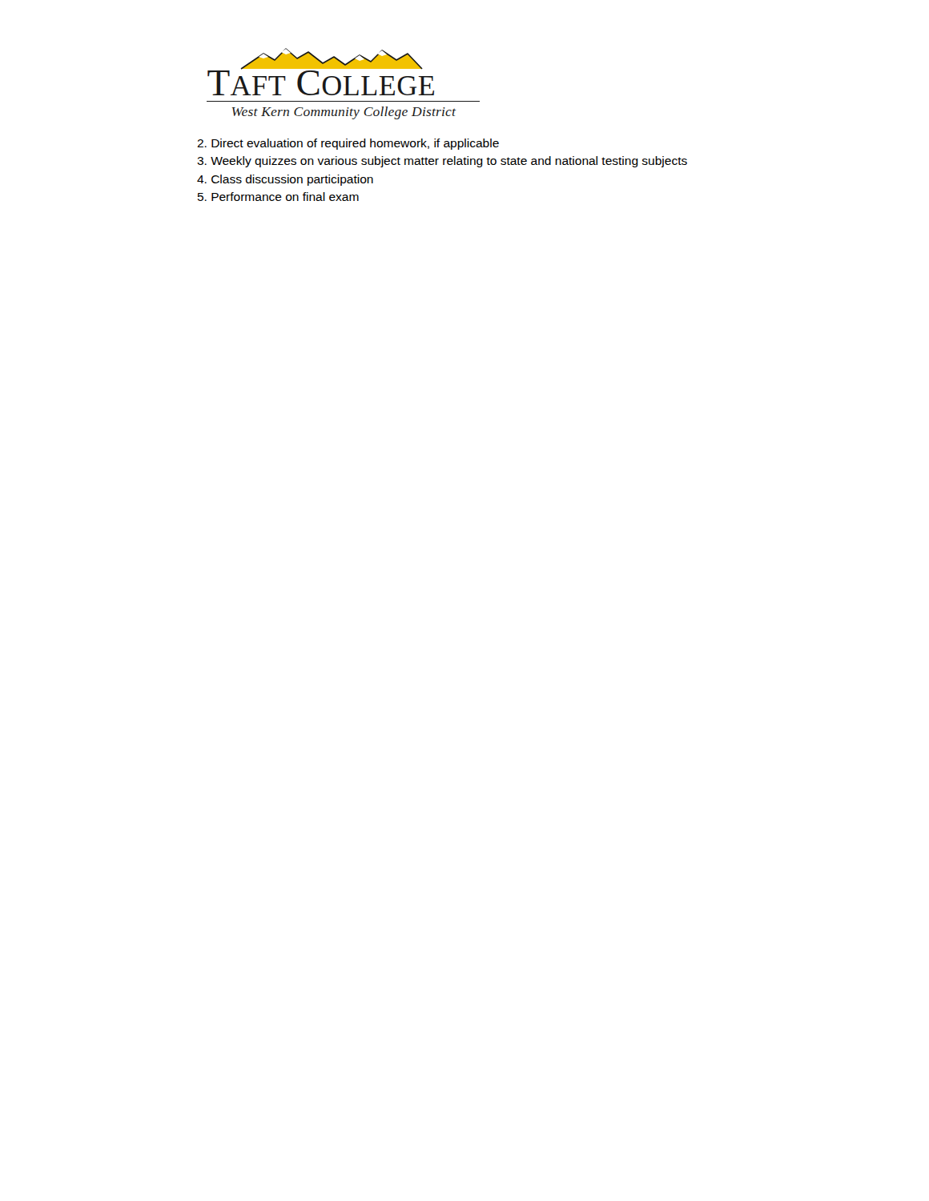TAFT COLLEGE
West Kern Community College District
2. Direct evaluation of required homework, if applicable
3. Weekly quizzes on various subject matter relating to state and national testing subjects
4. Class discussion participation
5. Performance on final exam